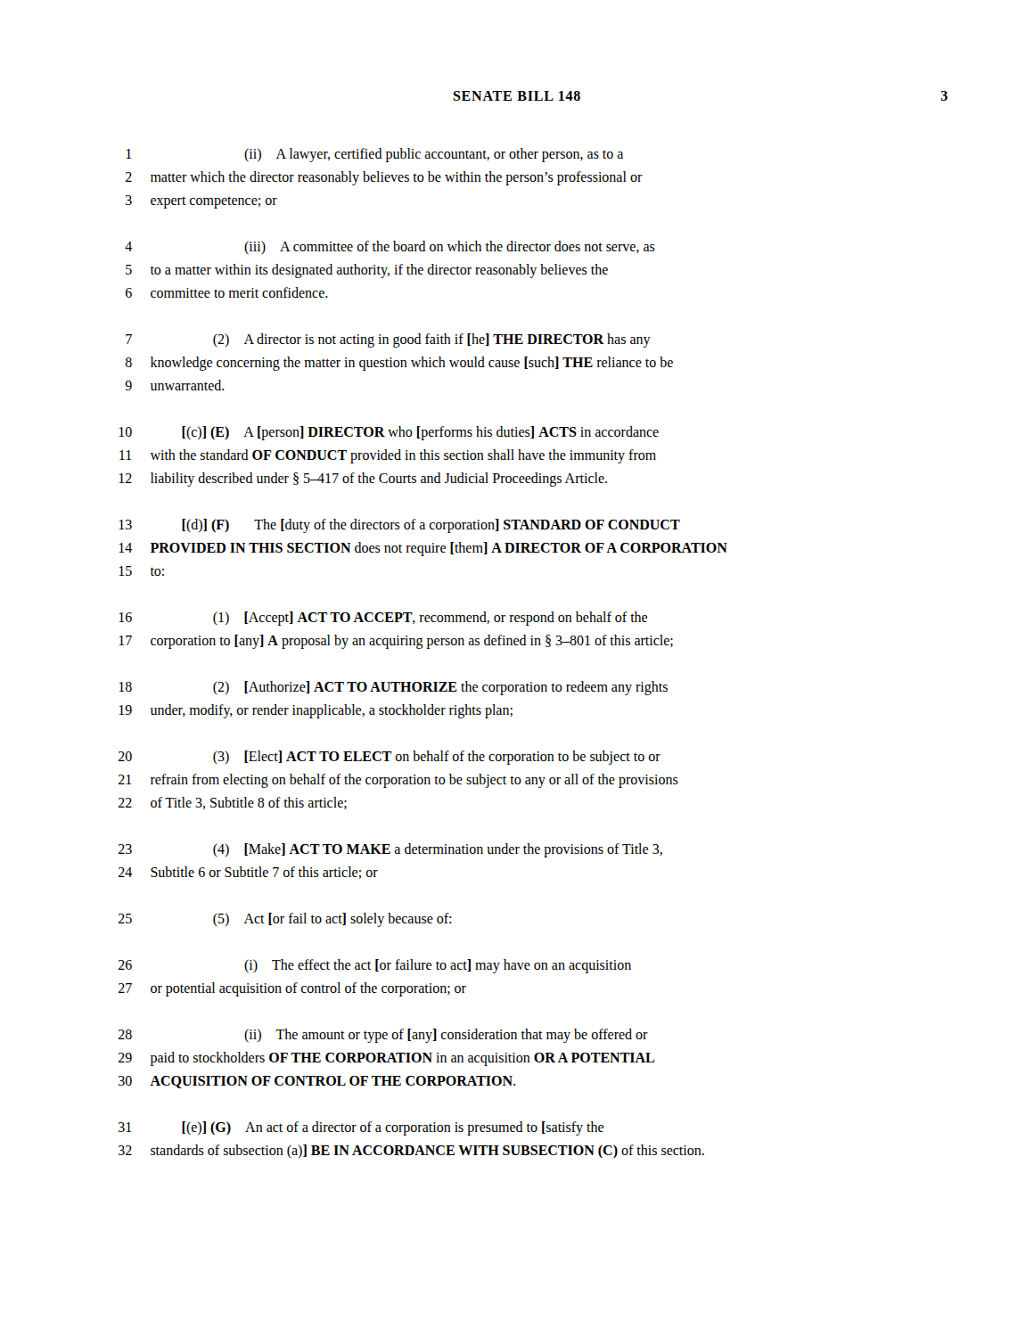SENATE BILL 148 3
| 1 | (ii) A lawyer, certified public accountant, or other person, as to a |
| 2 | matter which the director reasonably believes to be within the person’s professional or |
| 3 | expert competence; or |
| 4 | (iii) A committee of the board on which the director does not serve, as |
| 5 | to a matter within its designated authority, if the director reasonably believes the |
| 6 | committee to merit confidence. |
| 7 | (2) A director is not acting in good faith if [ he ] THE DIRECTOR has any |
| 8 | knowledge concerning the matter in question which would cause [ such ] THE reliance to be |
| 9 | unwarranted. |
| 10 | [ (c) ] (E) A [ person ] DIRECTOR who [ performs his duties ] ACTS in accordance |
| 11 | with the standard OF CONDUCT provided in this section shall have the immunity from |
| 12 | liability described under § 5–417 of the Courts and Judicial Proceedings Article. |
| 13 | [ (d) ] (F) The [ duty of the directors of a corporation ] STANDARD OF CONDUCT |
| 14 | PROVIDED IN THIS SECTION does not require [ them ] A DIRECTOR OF A CORPORATION |
| 15 | to: |
| 16 | (1) [ Accept ] ACT TO ACCEPT , recommend, or respond on behalf of the |
| 17 | corporation to [ any ] A proposal by an acquiring person as defined in § 3–801 of this article; |
| 18 | (2) [ Authorize ] ACT TO AUTHORIZE the corporation to redeem any rights |
| 19 | under, modify, or render inapplicable, a stockholder rights plan; |
| 20 | (3) [ Elect ] ACT TO ELECT on behalf of the corporation to be subject to or |
| 21 | refrain from electing on behalf of the corporation to be subject to any or all of the provisions |
| 22 | of Title 3, Subtitle 8 of this article; |
| 23 | (4) [ Make ] ACT TO MAKE a determination under the provisions of Title 3, |
| 24 | Subtitle 6 or Subtitle 7 of this article; or |
| 25 | (5) Act [ or fail to act ] solely because of: |
| 26 | (i) The effect the act [ or failure to act ] may have on an acquisition |
| 27 | or potential acquisition of control of the corporation; or |
| 28 | (ii) The amount or type of [ any ] consideration that may be offered or |
| 29 | paid to stockholders OF THE CORPORATION in an acquisition OR A POTENTIAL |
| 30 | ACQUISITION OF CONTROL OF THE CORPORATION . |
| 31 | [ (e) ] (G) An act of a director of a corporation is presumed to [ satisfy the |
| 32 | standards of subsection (a) ] BE IN ACCORDANCE WITH SUBSECTION (C) of this section. |